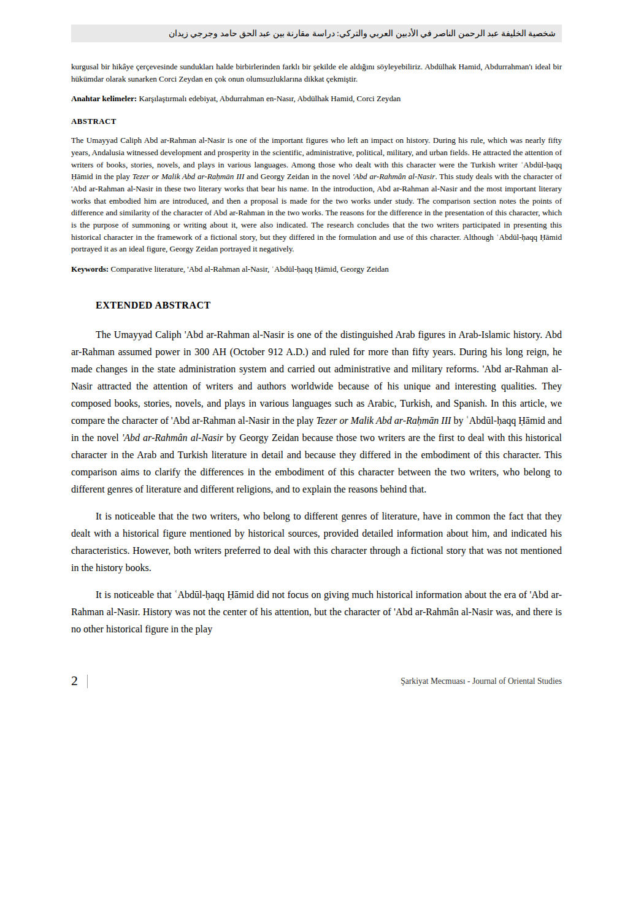شخصية الخليفة عبد الرحمن الناصر في الأدبين العربي والتركي: دراسة مقارنة بين عبد الحق حامد وجرجي زيدان
kurgusal bir hikâye çerçevesinde sundukları halde birbirlerinden farklı bir şekilde ele aldığını söyleyebiliriz. Abdülhak Hamid, Abdurrahman'ı ideal bir hükümdar olarak sunarken Corci Zeydan en çok onun olumsuzluklarına dikkat çekmiştir.
Anahtar kelimeler: Karşılaştırmalı edebiyat, Abdurrahman en-Nasır, Abdülhak Hamid, Corci Zeydan
ABSTRACT
The Umayyad Caliph Abd ar-Rahman al-Nasir is one of the important figures who left an impact on history. During his rule, which was nearly fifty years, Andalusia witnessed development and prosperity in the scientific, administrative, political, military, and urban fields. He attracted the attention of writers of books, stories, novels, and plays in various languages. Among those who dealt with this character were the Turkish writer ʿAbdūl-ḥaqq Ḥāmid in the play Tezer or Malik Abd ar-Raḥmān III and Georgy Zeidan in the novel 'Abd ar-Rahmân al-Nasir. This study deals with the character of 'Abd ar-Rahman al-Nasir in these two literary works that bear his name. In the introduction, Abd ar-Rahman al-Nasir and the most important literary works that embodied him are introduced, and then a proposal is made for the two works under study. The comparison section notes the points of difference and similarity of the character of Abd ar-Rahman in the two works. The reasons for the difference in the presentation of this character, which is the purpose of summoning or writing about it, were also indicated. The research concludes that the two writers participated in presenting this historical character in the framework of a fictional story, but they differed in the formulation and use of this character. Although ʿAbdūl-ḥaqq Ḥāmid portrayed it as an ideal figure, Georgy Zeidan portrayed it negatively.
Keywords: Comparative literature, 'Abd al-Rahman al-Nasir, ʿAbdūl-ḥaqq Ḥāmid, Georgy Zeidan
EXTENDED ABSTRACT
The Umayyad Caliph 'Abd ar-Rahman al-Nasir is one of the distinguished Arab figures in Arab-Islamic history. Abd ar-Rahman assumed power in 300 AH (October 912 A.D.) and ruled for more than fifty years. During his long reign, he made changes in the state administration system and carried out administrative and military reforms. 'Abd ar-Rahman al-Nasir attracted the attention of writers and authors worldwide because of his unique and interesting qualities. They composed books, stories, novels, and plays in various languages such as Arabic, Turkish, and Spanish. In this article, we compare the character of 'Abd ar-Rahman al-Nasir in the play Tezer or Malik Abd ar-Raḥmān III by ʿAbdūl-ḥaqq Ḥāmid and in the novel 'Abd ar-Rahmân al-Nasir by Georgy Zeidan because those two writers are the first to deal with this historical character in the Arab and Turkish literature in detail and because they differed in the embodiment of this character. This comparison aims to clarify the differences in the embodiment of this character between the two writers, who belong to different genres of literature and different religions, and to explain the reasons behind that.
It is noticeable that the two writers, who belong to different genres of literature, have in common the fact that they dealt with a historical figure mentioned by historical sources, provided detailed information about him, and indicated his characteristics. However, both writers preferred to deal with this character through a fictional story that was not mentioned in the history books.
It is noticeable that ʿAbdūl-ḥaqq Ḥāmid did not focus on giving much historical information about the era of 'Abd ar-Rahman al-Nasir. History was not the center of his attention, but the character of 'Abd ar-Rahmân al-Nasir was, and there is no other historical figure in the play
2
Şarkiyat Mecmuası - Journal of Oriental Studies